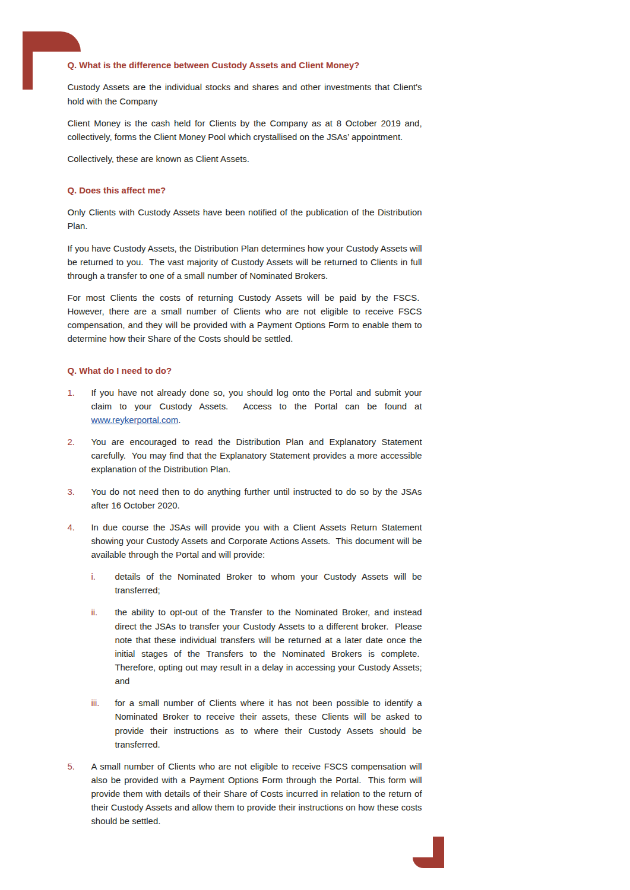Q. What is the difference between Custody Assets and Client Money?
Custody Assets are the individual stocks and shares and other investments that Client's hold with the Company
Client Money is the cash held for Clients by the Company as at 8 October 2019 and, collectively, forms the Client Money Pool which crystallised on the JSAs’ appointment.
Collectively, these are known as Client Assets.
Q. Does this affect me?
Only Clients with Custody Assets have been notified of the publication of the Distribution Plan.
If you have Custody Assets, the Distribution Plan determines how your Custody Assets will be returned to you. The vast majority of Custody Assets will be returned to Clients in full through a transfer to one of a small number of Nominated Brokers.
For most Clients the costs of returning Custody Assets will be paid by the FSCS. However, there are a small number of Clients who are not eligible to receive FSCS compensation, and they will be provided with a Payment Options Form to enable them to determine how their Share of the Costs should be settled.
Q. What do I need to do?
If you have not already done so, you should log onto the Portal and submit your claim to your Custody Assets. Access to the Portal can be found at www.reykerportal.com.
You are encouraged to read the Distribution Plan and Explanatory Statement carefully. You may find that the Explanatory Statement provides a more accessible explanation of the Distribution Plan.
You do not need then to do anything further until instructed to do so by the JSAs after 16 October 2020.
In due course the JSAs will provide you with a Client Assets Return Statement showing your Custody Assets and Corporate Actions Assets. This document will be available through the Portal and will provide:
details of the Nominated Broker to whom your Custody Assets will be transferred;
the ability to opt-out of the Transfer to the Nominated Broker, and instead direct the JSAs to transfer your Custody Assets to a different broker. Please note that these individual transfers will be returned at a later date once the initial stages of the Transfers to the Nominated Brokers is complete. Therefore, opting out may result in a delay in accessing your Custody Assets; and
for a small number of Clients where it has not been possible to identify a Nominated Broker to receive their assets, these Clients will be asked to provide their instructions as to where their Custody Assets should be transferred.
A small number of Clients who are not eligible to receive FSCS compensation will also be provided with a Payment Options Form through the Portal. This form will provide them with details of their Share of Costs incurred in relation to the return of their Custody Assets and allow them to provide their instructions on how these costs should be settled.